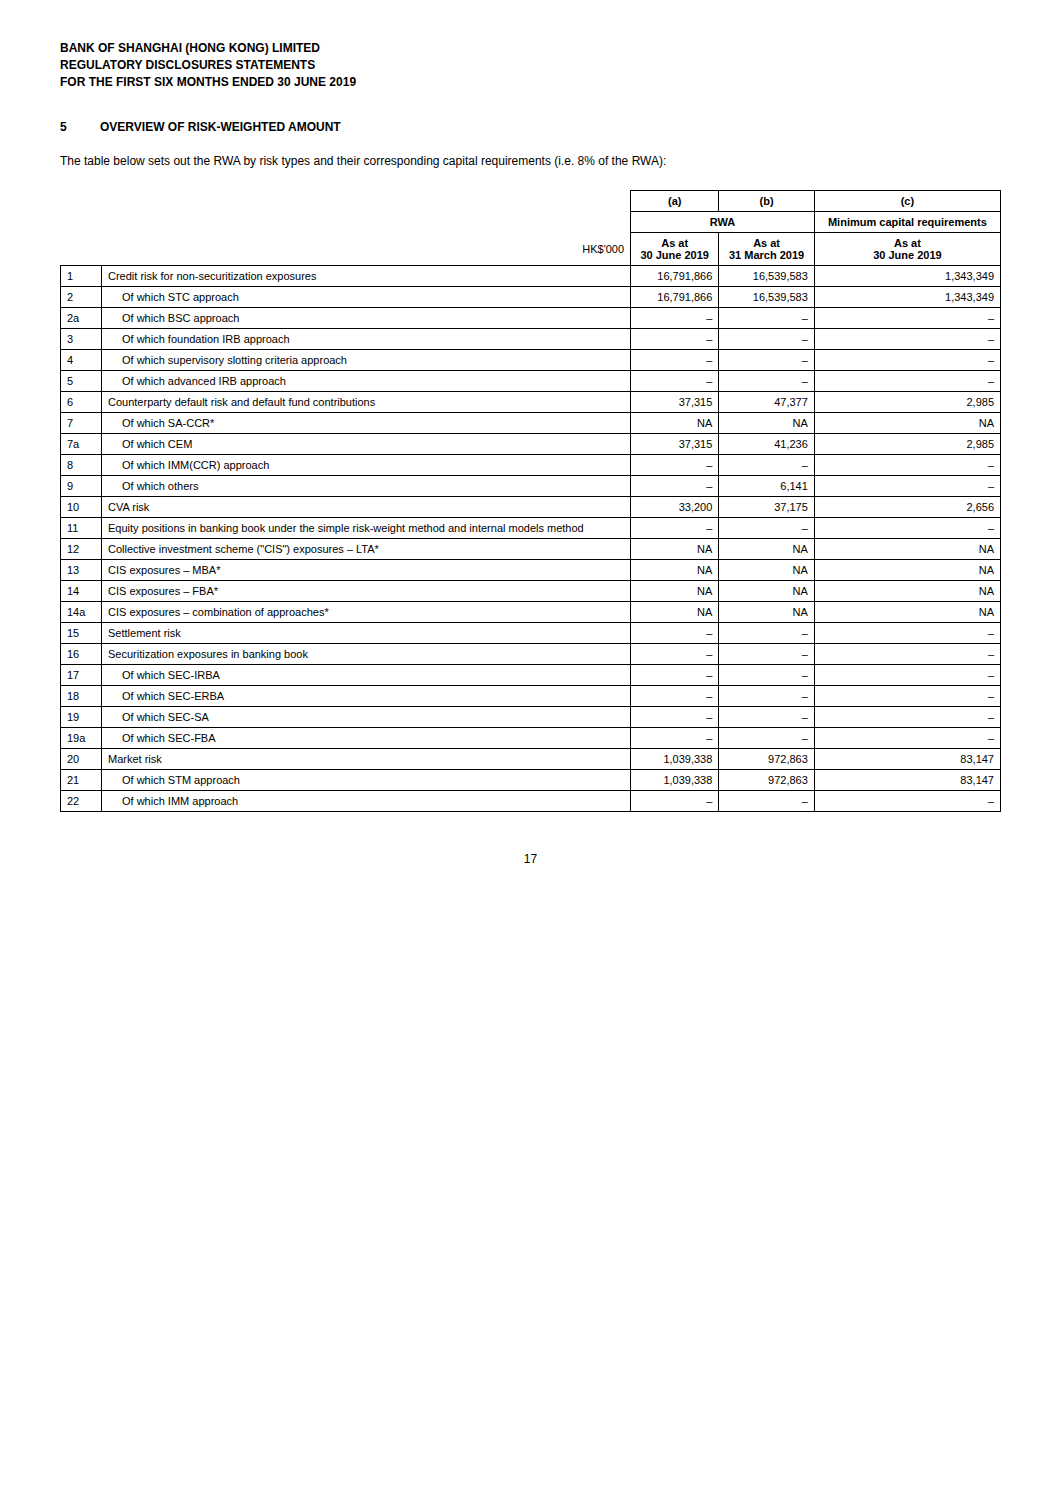BANK OF SHANGHAI (HONG KONG) LIMITED
REGULATORY DISCLOSURES STATEMENTS
FOR THE FIRST SIX MONTHS ENDED 30 JUNE 2019
5 OVERVIEW OF RISK-WEIGHTED AMOUNT
The table below sets out the RWA by risk types and their corresponding capital requirements (i.e. 8% of the RWA):
| | | (a) | (b) | (c) |
| | | RWA | Minimum capital requirements |
| | HK$'000 | As at 30 June 2019 | As at 31 March 2019 | As at 30 June 2019 |
| 1 | Credit risk for non-securitization exposures | 16,791,866 | 16,539,583 | 1,343,349 |
| 2 | Of which STC approach | 16,791,866 | 16,539,583 | 1,343,349 |
| 2a | Of which BSC approach | – | – | – |
| 3 | Of which foundation IRB approach | – | – | – |
| 4 | Of which supervisory slotting criteria approach | – | – | – |
| 5 | Of which advanced IRB approach | – | – | – |
| 6 | Counterparty default risk and default fund contributions | 37,315 | 47,377 | 2,985 |
| 7 | Of which SA-CCR* | NA | NA | NA |
| 7a | Of which CEM | 37,315 | 41,236 | 2,985 |
| 8 | Of which IMM(CCR) approach | – | – | – |
| 9 | Of which others | – | 6,141 | – |
| 10 | CVA risk | 33,200 | 37,175 | 2,656 |
| 11 | Equity positions in banking book under the simple risk-weight method and internal models method | – | – | – |
| 12 | Collective investment scheme ("CIS") exposures – LTA* | NA | NA | NA |
| 13 | CIS exposures – MBA* | NA | NA | NA |
| 14 | CIS exposures – FBA* | NA | NA | NA |
| 14a | CIS exposures – combination of approaches* | NA | NA | NA |
| 15 | Settlement risk | – | – | – |
| 16 | Securitization exposures in banking book | – | – | – |
| 17 | Of which SEC-IRBA | – | – | – |
| 18 | Of which SEC-ERBA | – | – | – |
| 19 | Of which SEC-SA | – | – | – |
| 19a | Of which SEC-FBA | – | – | – |
| 20 | Market risk | 1,039,338 | 972,863 | 83,147 |
| 21 | Of which STM approach | 1,039,338 | 972,863 | 83,147 |
| 22 | Of which IMM approach | – | – | – |
17